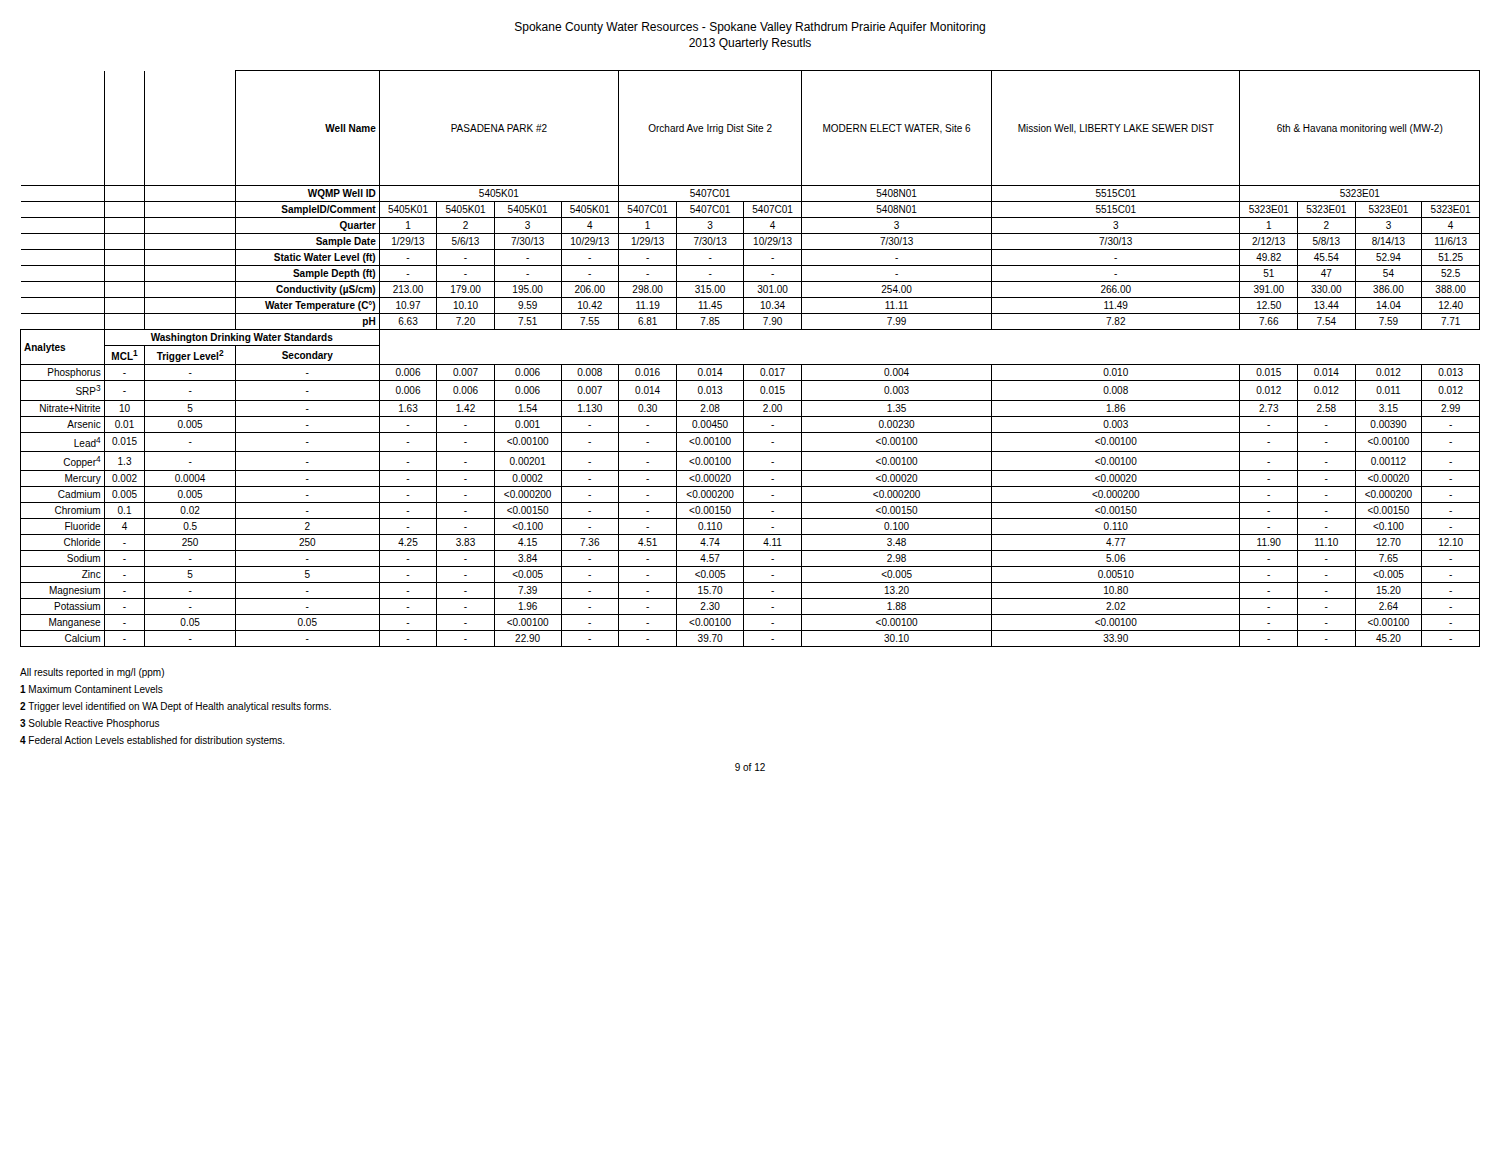Spokane County Water Resources - Spokane Valley Rathdrum Prairie Aquifer Monitoring
2013 Quarterly Resutls
| | | | Well Name | PASADENA PARK #2 | Orchard Ave Irrig Dist Site 2 | MODERN ELECT WATER, Site 6 | Mission Well, LIBERTY LAKE SEWER DIST | 6th & Havana monitoring well (MW-2) |
| | | | WQMP Well ID | 5405K01 | 5407C01 | 5408N01 | 5515C01 | 5323E01 |
| | | | SampleID/Comment | 5405K01 | 5405K01 | 5405K01 | 5405K01 | 5407C01 | 5407C01 | 5407C01 | 5408N01 | 5515C01 | 5323E01 | 5323E01 | 5323E01 | 5323E01 |
| | | | Quarter | 1 | 2 | 3 | 4 | 1 | 3 | 4 | 3 | 3 | 1 | 2 | 3 | 4 |
| | | | Sample Date | 1/29/13 | 5/6/13 | 7/30/13 | 10/29/13 | 1/29/13 | 7/30/13 | 10/29/13 | 7/30/13 | 7/30/13 | 2/12/13 | 5/8/13 | 8/14/13 | 11/6/13 |
| | | | Static Water Level (ft) | - | - | - | - | - | - | - | - | - | 49.82 | 45.54 | 52.94 | 51.25 |
| | | | Sample Depth (ft) | - | - | - | - | - | - | - | - | - | 51 | 47 | 54 | 52.5 |
| | | | Conductivity (µS/cm) | 213.00 | 179.00 | 195.00 | 206.00 | 298.00 | 315.00 | 301.00 | 254.00 | 266.00 | 391.00 | 330.00 | 386.00 | 388.00 |
| | | | Water Temperature (C°) | 10.97 | 10.10 | 9.59 | 10.42 | 11.19 | 11.45 | 10.34 | 11.11 | 11.49 | 12.50 | 13.44 | 14.04 | 12.40 |
| | | | pH | 6.63 | 7.20 | 7.51 | 7.55 | 6.81 | 7.85 | 7.90 | 7.99 | 7.82 | 7.66 | 7.54 | 7.59 | 7.71 |
| Analytes | Washington Drinking Water Standards | |
| MCL 1 | Trigger Level 2 | Secondary | |
| Phosphorus | - | - | - | 0.006 | 0.007 | 0.006 | 0.008 | 0.016 | 0.014 | 0.017 | 0.004 | 0.010 | 0.015 | 0.014 | 0.012 | 0.013 |
| SRP 3 | - | - | - | 0.006 | 0.006 | 0.006 | 0.007 | 0.014 | 0.013 | 0.015 | 0.003 | 0.008 | 0.012 | 0.012 | 0.011 | 0.012 |
| Nitrate+Nitrite | 10 | 5 | - | 1.63 | 1.42 | 1.54 | 1.130 | 0.30 | 2.08 | 2.00 | 1.35 | 1.86 | 2.73 | 2.58 | 3.15 | 2.99 |
| Arsenic | 0.01 | 0.005 | - | - | - | 0.001 | - | - | 0.00450 | - | 0.00230 | 0.003 | - | - | 0.00390 | - |
| Lead 4 | 0.015 | - | - | - | - | <0.00100 | - | - | <0.00100 | - | <0.00100 | <0.00100 | - | - | <0.00100 | - |
| Copper 4 | 1.3 | - | - | - | - | 0.00201 | - | - | <0.00100 | - | <0.00100 | <0.00100 | - | - | 0.00112 | - |
| Mercury | 0.002 | 0.0004 | - | - | - | 0.0002 | - | - | <0.00020 | - | <0.00020 | <0.00020 | - | - | <0.00020 | - |
| Cadmium | 0.005 | 0.005 | - | - | - | <0.000200 | - | - | <0.000200 | - | <0.000200 | <0.000200 | - | - | <0.000200 | - |
| Chromium | 0.1 | 0.02 | - | - | - | <0.00150 | - | - | <0.00150 | - | <0.00150 | <0.00150 | - | - | <0.00150 | - |
| Fluoride | 4 | 0.5 | 2 | - | - | <0.100 | - | - | 0.110 | - | 0.100 | 0.110 | - | - | <0.100 | - |
| Chloride | - | 250 | 250 | 4.25 | 3.83 | 4.15 | 7.36 | 4.51 | 4.74 | 4.11 | 3.48 | 4.77 | 11.90 | 11.10 | 12.70 | 12.10 |
| Sodium | - | - | - | - | - | 3.84 | - | - | 4.57 | - | 2.98 | 5.06 | - | - | 7.65 | - |
| Zinc | - | 5 | 5 | - | - | <0.005 | - | - | <0.005 | - | <0.005 | 0.00510 | - | - | <0.005 | - |
| Magnesium | - | - | - | - | - | 7.39 | - | - | 15.70 | - | 13.20 | 10.80 | - | - | 15.20 | - |
| Potassium | - | - | - | - | - | 1.96 | - | - | 2.30 | - | 1.88 | 2.02 | - | - | 2.64 | - |
| Manganese | - | 0.05 | 0.05 | - | - | <0.00100 | - | - | <0.00100 | - | <0.00100 | <0.00100 | - | - | <0.00100 | - |
| Calcium | - | - | - | - | - | 22.90 | - | - | 39.70 | - | 30.10 | 33.90 | - | - | 45.20 | - |
All results reported in mg/l (ppm)
1 Maximum Contaminent Levels
2 Trigger level identified on WA Dept of Health analytical results forms.
3 Soluble Reactive Phosphorus
4 Federal Action Levels established for distribution systems.
9 of 12